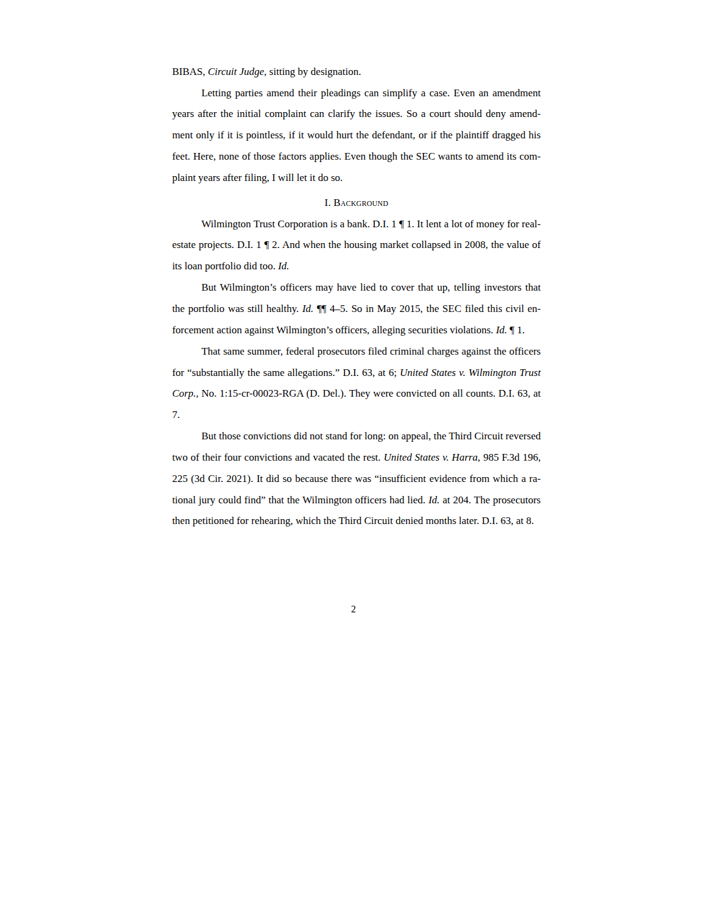BIBAS, Circuit Judge, sitting by designation.
Letting parties amend their pleadings can simplify a case. Even an amendment years after the initial complaint can clarify the issues. So a court should deny amendment only if it is pointless, if it would hurt the defendant, or if the plaintiff dragged his feet. Here, none of those factors applies. Even though the SEC wants to amend its complaint years after filing, I will let it do so.
I. Background
Wilmington Trust Corporation is a bank. D.I. 1 ¶ 1. It lent a lot of money for real-estate projects. D.I. 1 ¶ 2. And when the housing market collapsed in 2008, the value of its loan portfolio did too. Id.
But Wilmington’s officers may have lied to cover that up, telling investors that the portfolio was still healthy. Id. ¶¶ 4–5. So in May 2015, the SEC filed this civil enforcement action against Wilmington’s officers, alleging securities violations. Id. ¶ 1.
That same summer, federal prosecutors filed criminal charges against the officers for “substantially the same allegations.” D.I. 63, at 6; United States v. Wilmington Trust Corp., No. 1:15-cr-00023-RGA (D. Del.). They were convicted on all counts. D.I. 63, at 7.
But those convictions did not stand for long: on appeal, the Third Circuit reversed two of their four convictions and vacated the rest. United States v. Harra, 985 F.3d 196, 225 (3d Cir. 2021). It did so because there was “insufficient evidence from which a rational jury could find” that the Wilmington officers had lied. Id. at 204. The prosecutors then petitioned for rehearing, which the Third Circuit denied months later. D.I. 63, at 8.
2